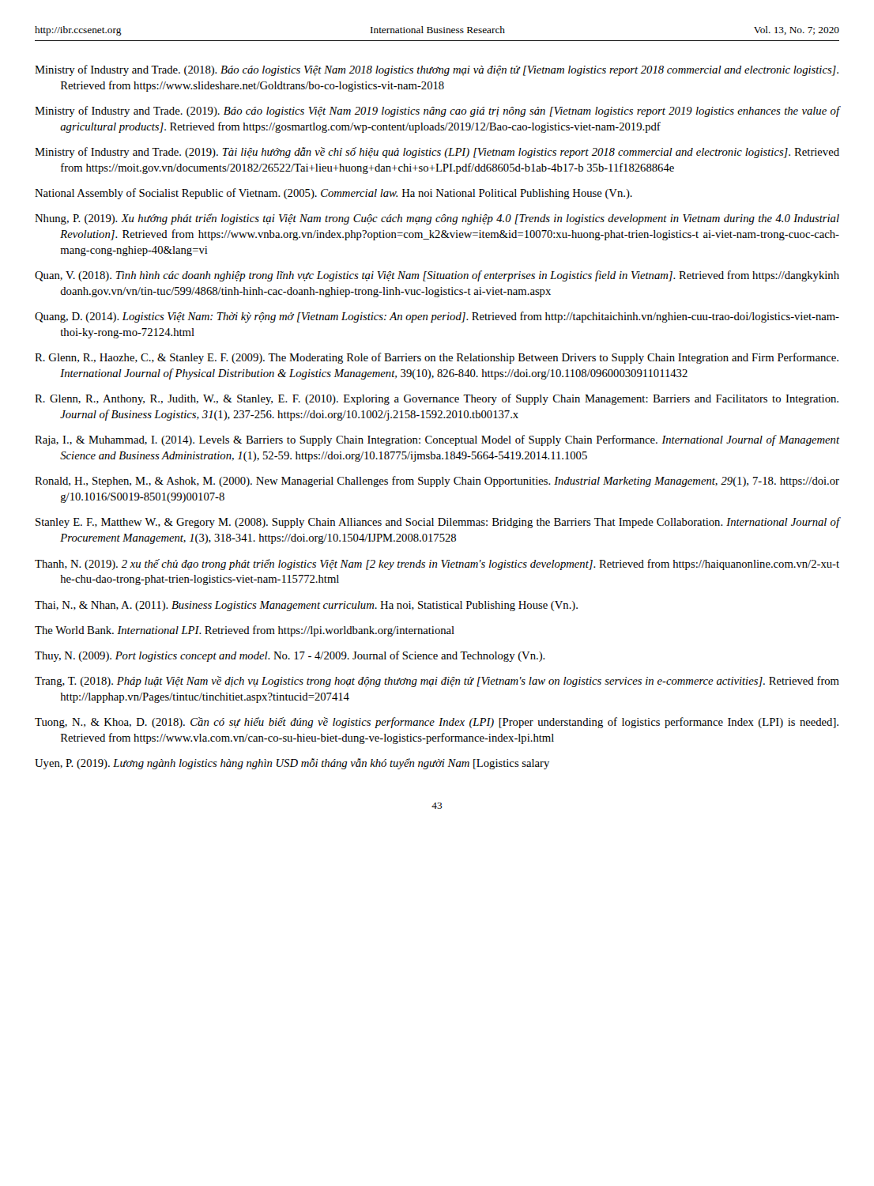http://ibr.ccsenet.org
International Business Research
Vol. 13, No. 7; 2020
Ministry of Industry and Trade. (2018). Báo cáo logistics Việt Nam 2018 logistics thương mại và điện tử [Vietnam logistics report 2018 commercial and electronic logistics]. Retrieved from https://www.slideshare.net/Goldtrans/bo-co-logistics-vit-nam-2018
Ministry of Industry and Trade. (2019). Báo cáo logistics Việt Nam 2019 logistics nâng cao giá trị nông sản [Vietnam logistics report 2019 logistics enhances the value of agricultural products]. Retrieved from https://gosmartlog.com/wp-content/uploads/2019/12/Bao-cao-logistics-viet-nam-2019.pdf
Ministry of Industry and Trade. (2019). Tài liệu hướng dẫn về chỉ số hiệu quả logistics (LPI) [Vietnam logistics report 2018 commercial and electronic logistics]. Retrieved from https://moit.gov.vn/documents/20182/26522/Tai+lieu+huong+dan+chi+so+LPI.pdf/dd68605d-b1ab-4b17-b 35b-11f18268864e
National Assembly of Socialist Republic of Vietnam. (2005). Commercial law. Ha noi National Political Publishing House (Vn.).
Nhung, P. (2019). Xu hướng phát triển logistics tại Việt Nam trong Cuộc cách mạng công nghiệp 4.0 [Trends in logistics development in Vietnam during the 4.0 Industrial Revolution]. Retrieved from https://www.vnba.org.vn/index.php?option=com_k2&view=item&id=10070:xu-huong-phat-trien-logistics-t ai-viet-nam-trong-cuoc-cach-mang-cong-nghiep-40&lang=vi
Quan, V. (2018). Tình hình các doanh nghiệp trong lĩnh vực Logistics tại Việt Nam [Situation of enterprises in Logistics field in Vietnam]. Retrieved from https://dangkykinhdoanh.gov.vn/vn/tin-tuc/599/4868/tinh-hinh-cac-doanh-nghiep-trong-linh-vuc-logistics-t ai-viet-nam.aspx
Quang, D. (2014). Logistics Việt Nam: Thời kỳ rộng mở [Vietnam Logistics: An open period]. Retrieved from http://tapchitaichinh.vn/nghien-cuu-trao-doi/logistics-viet-nam-thoi-ky-rong-mo-72124.html
R. Glenn, R., Haozhe, C., & Stanley E. F. (2009). The Moderating Role of Barriers on the Relationship Between Drivers to Supply Chain Integration and Firm Performance. International Journal of Physical Distribution & Logistics Management, 39(10), 826-840. https://doi.org/10.1108/09600030911011432
R. Glenn, R., Anthony, R., Judith, W., & Stanley, E. F. (2010). Exploring a Governance Theory of Supply Chain Management: Barriers and Facilitators to Integration. Journal of Business Logistics, 31(1), 237-256. https://doi.org/10.1002/j.2158-1592.2010.tb00137.x
Raja, I., & Muhammad, I. (2014). Levels & Barriers to Supply Chain Integration: Conceptual Model of Supply Chain Performance. International Journal of Management Science and Business Administration, 1(1), 52-59. https://doi.org/10.18775/ijmsba.1849-5664-5419.2014.11.1005
Ronald, H., Stephen, M., & Ashok, M. (2000). New Managerial Challenges from Supply Chain Opportunities. Industrial Marketing Management, 29(1), 7-18. https://doi.org/10.1016/S0019-8501(99)00107-8
Stanley E. F., Matthew W., & Gregory M. (2008). Supply Chain Alliances and Social Dilemmas: Bridging the Barriers That Impede Collaboration. International Journal of Procurement Management, 1(3), 318-341. https://doi.org/10.1504/IJPM.2008.017528
Thanh, N. (2019). 2 xu thế chủ đạo trong phát triển logistics Việt Nam [2 key trends in Vietnam's logistics development]. Retrieved from https://haiquanonline.com.vn/2-xu-the-chu-dao-trong-phat-trien-logistics-viet-nam-115772.html
Thai, N., & Nhan, A. (2011). Business Logistics Management curriculum. Ha noi, Statistical Publishing House (Vn.).
The World Bank. International LPI. Retrieved from https://lpi.worldbank.org/international
Thuy, N. (2009). Port logistics concept and model. No. 17 - 4/2009. Journal of Science and Technology (Vn.).
Trang, T. (2018). Pháp luật Việt Nam về dịch vụ Logistics trong hoạt động thương mại điện tử [Vietnam's law on logistics services in e-commerce activities]. Retrieved from http://lapphap.vn/Pages/tintuc/tinchitiet.aspx?tintucid=207414
Tuong, N., & Khoa, D. (2018). Cần có sự hiểu biết đúng về logistics performance Index (LPI) [Proper understanding of logistics performance Index (LPI) is needed]. Retrieved from https://www.vla.com.vn/can-co-su-hieu-biet-dung-ve-logistics-performance-index-lpi.html
Uyen, P. (2019). Lương ngành logistics hàng nghìn USD mỗi tháng vẫn khó tuyển người Nam [Logistics salary
43